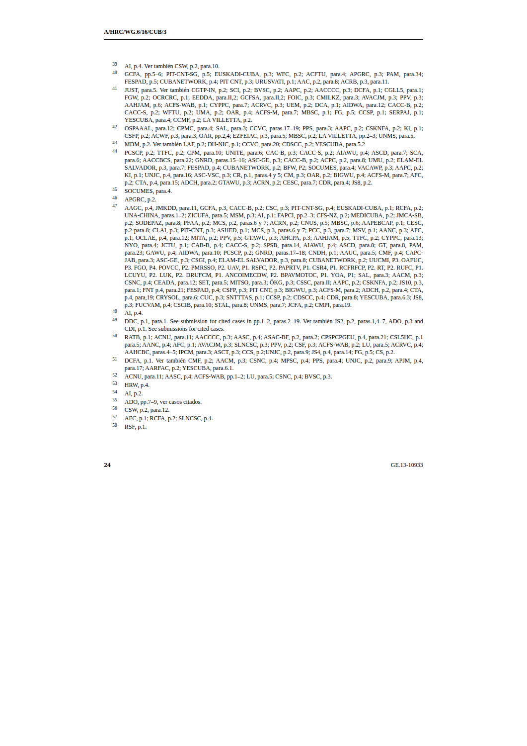A/HRC/WG.6/16/CUB/3
AI, p.4. Ver también CSW, p.2, para.10.
GCFA, pp.5–6; PIT-CNT-SG, p.5; EUSKADI-CUBA, p.3; WFC, p.2; ACFTU, para.4; APGRC, p.3; PAM, para.34; FESPAD, p.5; CUBANETWORK, p.4; PIT CNT, p.3; URUSVATI, p.1; AAC, p.2, para.8; ACRB, p.3, para.11.
JUST, para.5. Ver también CGTP-IN, p.2; SCI, p.2; BVSC, p.2; AAPC, p.2; AACCCC, p.3; DCFA, p.1; CGLL5, para.1; FGW, p.2; OCRCRC, p.1; EEDDA, para.II,2; GCFSA, para.II,2; FOIC, p.3; CMILKZ, para.3; AVACJM, p.3; PPV, p.3; AAHJAM, p.6; ACFS-WAB, p.1; CYPPC, para.7; ACRVC, p.3; UEM, p.2; DCA, p.1; AIDWA, para.12; CACC-B, p.2; CACC-S, p.2; WFTU, p.2; UMA, p.2; OAR, p.4; ACFS-M, para.7; MBSC, p.1; FG, p.5; CCSP, p.1; SERPAJ, p.1; YESCUBA, para.4; CCMF, p.2; LA VILLETTA, p.2.
OSPAAAL, para.12; CPMC, para.4; SAL, para.3; CCVC, paras.17–19; PPS, para.3; AAPC, p.2; CSKNFA, p.2; KI, p.1; CSFP, p.2; ACWF, p.3, para.3; OAR, pp.2,4; EZFEIAC, p.3, para.5; MBSC, p.2; LA VILLETTA, pp.2–3; UNMS, para.5.
MDM, p.2. Ver también LAF, p.2; DH-NIC, p.1; CCVC, para.20; CDSCC, p.2; YESCUBA, para.5.2
PCSCP, p.2; TTFC, p.2; CPM, para.10; UNITE, para.6; CAC-B, p.3; CACC-S, p.2; AIAWU, p.4; ASCD, para.7; SCA, para.6; AACCBCS, para.22; GNRD, paras.15–16; ASC-GE, p.3; CACC-B, p.2; ACPC, p.2, para.8; UMU, p.2; ELAM-EL SALVADOR, p.3, para.7; FESPAD, p.4; CUBANETWORK, p.2; BFW, P2; SOCUMES, para.4; VACAWP, p.3; AAPC, p.2; KI, p.1; UNJC, p.4, para.16; ASC-VSC, p.3; CR, p.1, paras.4 y 5; CM, p.3; OAR, p.2; BIGWU, p.4; ACFS-M, para.7; AFC, p.2; CTA, p.4, para.15; ADCH, para.2; GTAWU, p.3; ACRN, p.2; CESC, para.7; CDR, para.4; JS8, p.2.
SOCUMES, para.4.
APGRC, p.2.
AAGC, p.4, JMKDD, para.11, GCFA, p.3, CACC-B, p.2; CSC, p.3; PIT-CNT-SG, p.4; EUSKADI-CUBA, p.1; RCFA, p.2; UNA-CHINA, paras.1–2; ZICUFA, para.5; MSM, p.3; AI, p.1; FAPCI, pp.2–3; CFS-NZ, p.2; MEDICUBA, p.2; JMCA-SB, p.2; SODEPAZ, para.8; PFAA, p.2; MCS, p.2, paras.6 y 7; ACRN, p.2; CNUS, p.5; MBSC, p.6; AAPEBCAP, p.1; CESC, p.2 para.8; CLAI, p.3; PIT-CNT, p.3; ASHED, p.1; MCS, p.3, paras.6 y 7; PCC, p.3, para.7; MSV, p.1; AANC, p.3; AFC, p.1; OCLAE, p.4, para.12; MITA, p.2; PPV, p.5; GTAWU, p.3; AHCPA, p.3; AAHJAM, p.5; TTFC, p.2; CYPPC, para.13; NYO, para.4; JCTU, p.1; CAB-B, p.4; CACC-S, p.2; SPSB, para.14, AIAWU, p.4; ASCD, para.8; GT, para.8, PAM, para.23; GAWU, p.4; AIDWA, para.10; PCSCP, p.2; GNRD, paras.17–18; CNDH, p.1; AAUC, para.5; CMF, p.4; CAPC-JAB, para.3; ASC-GE, p.3; CSGI, p.4; ELAM-EL SALVADOR, p.3, para.8; CUBANETWORK, p.2; UUCMI, P3. OAFUC, P3. FGO, P4. POVCC, P2. PMRSSO, P2. UAV, P1. RSFC, P2. PAPRTV, P1. CSR4, P1. RCFRFCP, P2. RT, P2. RUFC, P1. LCUYU, P2. LUK, P2. DRUFCM, P1. ANCOIMECDW, P2. BPAVMOTOC, P1. YOA, P1; SAL, para.3; AACM, p.3; CSNC, p.4; CEADA, para.12; SET, para.5; MITSO, para.3; ÖKG, p.3; CSSC, para.II; AAPC, p.2; CSKNFA, p.2; JS10, p.3, para.1; FNT p.4, para.21; FESPAD, p.4; CSFP, p.3; PIT CNT, p.3; BIGWU, p.3; ACFS-M, para.2; ADCH, p.2, para.4; CTA, p.4, para,19; CRYSOL, para.6; CUC, p.3; SNTTTAS, p.1; CCSP, p.2; CDSCC, p.4; CDR, para.8; YESCUBA, para.6.3; JS8, p.3; FUCVAM, p.4; CSCIB, para.10; STAL, para.8; UNMS, para.7; JCFA, p.2; CMPI, para.19.
AI, p.4.
DDC, p.1, para.1. See submission for cited cases in pp.1–2, paras.2–19. Ver también JS2, p.2, paras.1,4–7, ADO, p.3 and CDI, p.1. See submissions for cited cases.
RATB, p.1; ACNU, para.11; AACCCC, p.3; AASC, p.4; ASAC-BF, p.2, para.2; CPSPCPGEU, p.4, para.21; CSL5HC, p.1 para.5; AANC, p.4; AFC, p.1; AVACJM, p.3; SLNCSC, p.3; PPV, p.2; CSF, p.3; ACFS-WAB, p.2; LU, para.5; ACRVC, p.4; AAHCBC, paras.4–5; IPCM, para.3; ASCT, p.3; CCS, p.2;UNJC, p.2, para.9; JS4, p.4, para.14; FG, p.5; CS, p.2.
DCFA, p.1. Ver también CMF, p.2; AACM, p.3; CSNC, p.4; MPSC, p.4; PPS, para.4; UNJC, p.2, para.9; APJM, p.4, para.17; AARFAC, p.2; YESCUBA, para.6.1.
ACNU, para.11; AASC, p.4; ACFS-WAB, pp.1–2; LU, para.5; CSNC, p.4; BVSC, p.3.
HRW, p.4.
AI, p.2.
ADO, pp.7–9, ver casos citados.
CSW, p.2, para.12.
AFC, p.1; RCFA, p.2; SLNCSC, p.4.
RSF, p.1.
24
GE.13-10933